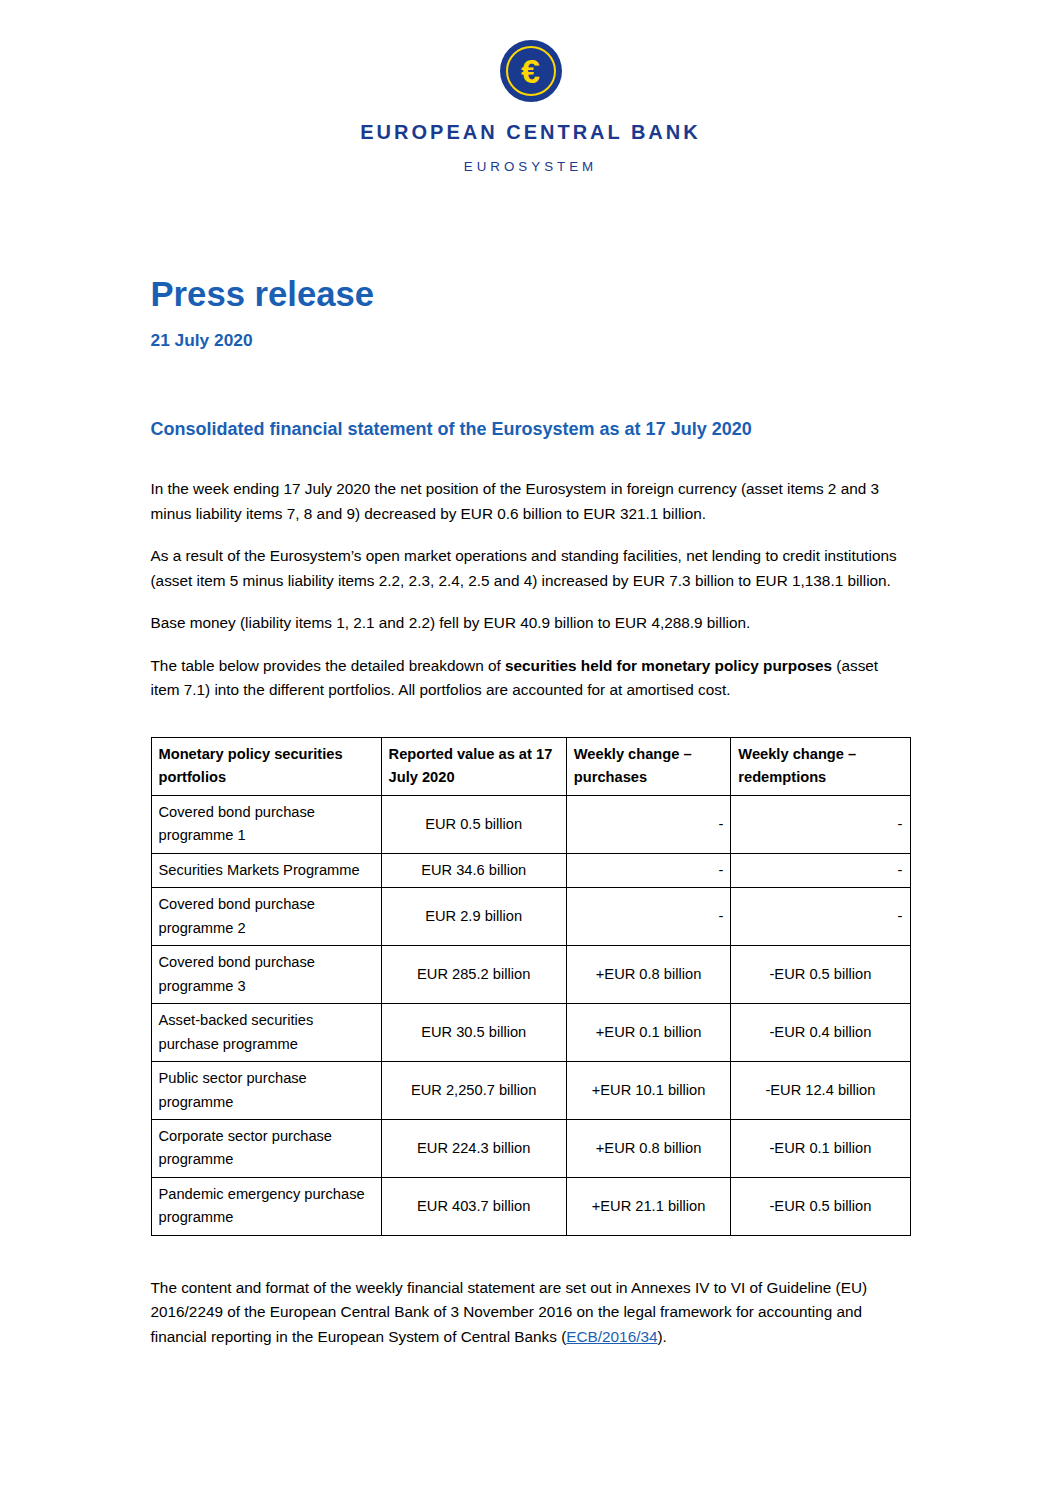€
EUROPEAN CENTRAL BANK
EUROSYSTEM
Press release
21 July 2020
Consolidated financial statement of the Eurosystem as at 17 July 2020
In the week ending 17 July 2020 the net position of the Eurosystem in foreign currency (asset items 2 and 3 minus liability items 7, 8 and 9) decreased by EUR 0.6 billion to EUR 321.1 billion.
As a result of the Eurosystem’s open market operations and standing facilities, net lending to credit institutions (asset item 5 minus liability items 2.2, 2.3, 2.4, 2.5 and 4) increased by EUR 7.3 billion to EUR 1,138.1 billion.
Base money (liability items 1, 2.1 and 2.2) fell by EUR 40.9 billion to EUR 4,288.9 billion.
The table below provides the detailed breakdown of securities held for monetary policy purposes (asset item 7.1) into the different portfolios. All portfolios are accounted for at amortised cost.
| Monetary policy securities portfolios | Reported value as at 17 July 2020 | Weekly change – purchases | Weekly change – redemptions |
| --- | --- | --- | --- |
| Covered bond purchase programme 1 | EUR 0.5 billion | - | - |
| Securities Markets Programme | EUR 34.6 billion | - | - |
| Covered bond purchase programme 2 | EUR 2.9 billion | - | - |
| Covered bond purchase programme 3 | EUR 285.2 billion | +EUR 0.8 billion | -EUR 0.5 billion |
| Asset-backed securities purchase programme | EUR 30.5 billion | +EUR 0.1 billion | -EUR 0.4 billion |
| Public sector purchase programme | EUR 2,250.7 billion | +EUR 10.1 billion | -EUR 12.4 billion |
| Corporate sector purchase programme | EUR 224.3 billion | +EUR 0.8 billion | -EUR 0.1 billion |
| Pandemic emergency purchase programme | EUR 403.7 billion | +EUR 21.1 billion | -EUR 0.5 billion |
The content and format of the weekly financial statement are set out in Annexes IV to VI of Guideline (EU) 2016/2249 of the European Central Bank of 3 November 2016 on the legal framework for accounting and financial reporting in the European System of Central Banks (ECB/2016/34).